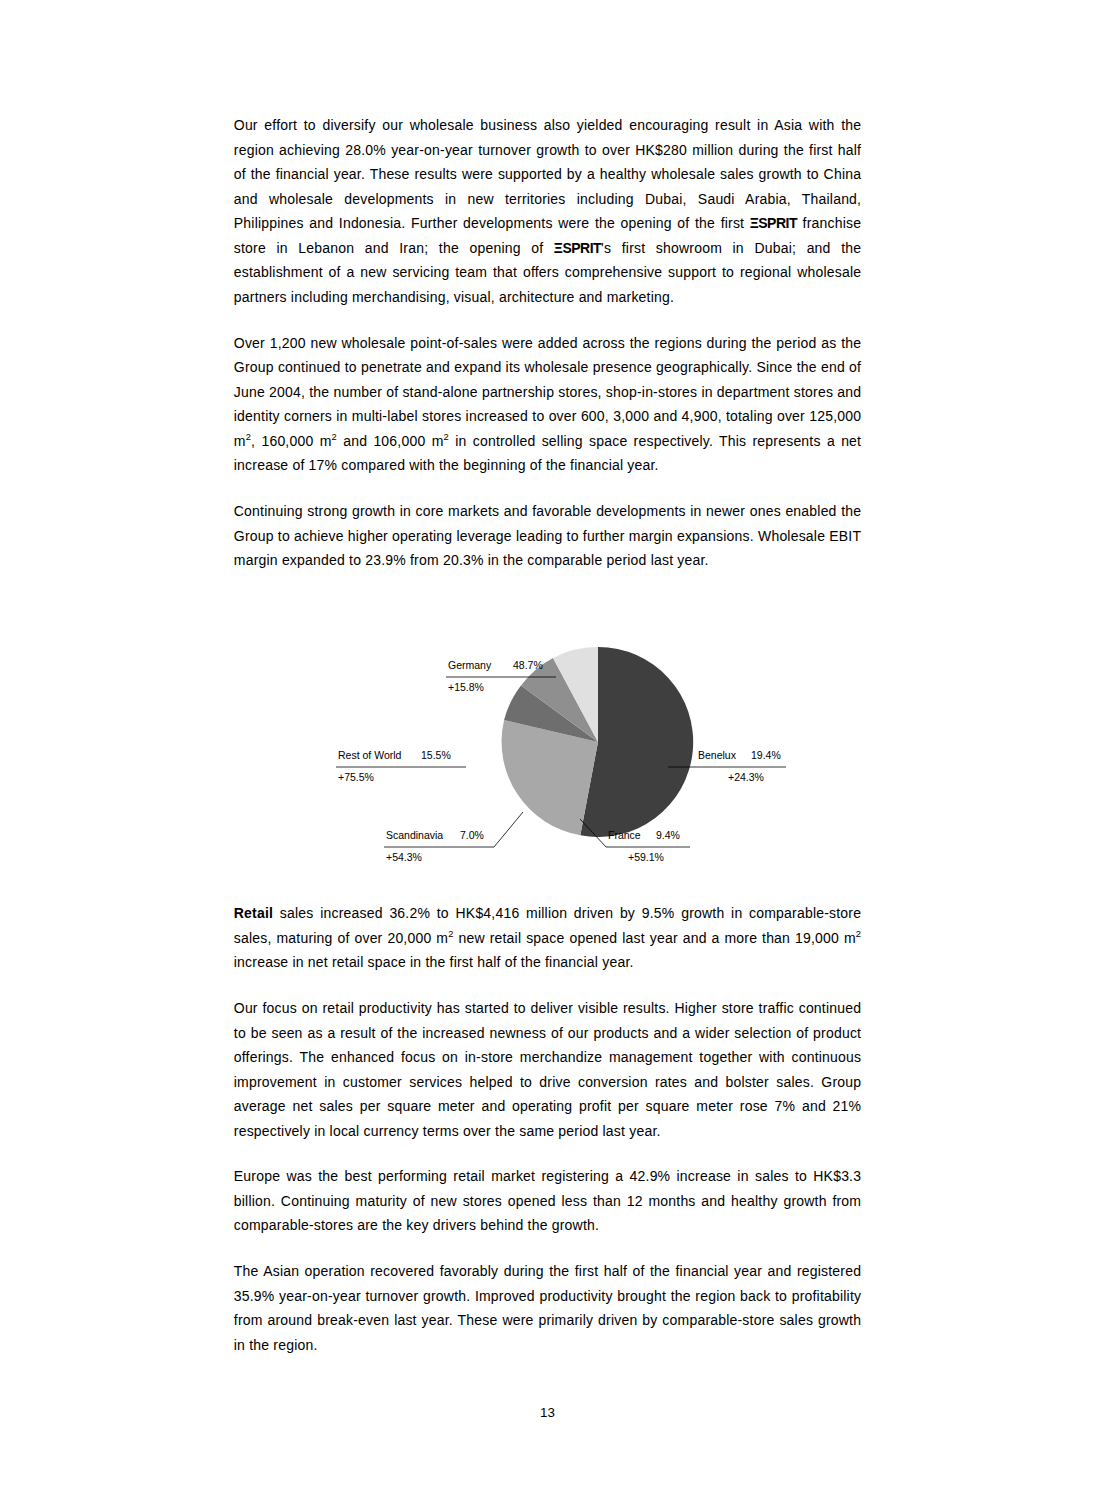Our effort to diversify our wholesale business also yielded encouraging result in Asia with the region achieving 28.0% year-on-year turnover growth to over HK$280 million during the first half of the financial year. These results were supported by a healthy wholesale sales growth to China and wholesale developments in new territories including Dubai, Saudi Arabia, Thailand, Philippines and Indonesia. Further developments were the opening of the first SPRIT franchise store in Lebanon and Iran; the opening of SPRIT's first showroom in Dubai; and the establishment of a new servicing team that offers comprehensive support to regional wholesale partners including merchandising, visual, architecture and marketing.
Over 1,200 new wholesale point-of-sales were added across the regions during the period as the Group continued to penetrate and expand its wholesale presence geographically. Since the end of June 2004, the number of stand-alone partnership stores, shop-in-stores in department stores and identity corners in multi-label stores increased to over 600, 3,000 and 4,900, totaling over 125,000 m2, 160,000 m2 and 106,000 m2 in controlled selling space respectively. This represents a net increase of 17% compared with the beginning of the financial year.
Continuing strong growth in core markets and favorable developments in newer ones enabled the Group to achieve higher operating leverage leading to further margin expansions. Wholesale EBIT margin expanded to 23.9% from 20.3% in the comparable period last year.
Germany 48.7% +15.8% Rest of World 15.5% +75.5% Scandinavia 7.0% +54.3% France 9.4% +59.1% Benelux 19.4% +24.3%
Retail sales increased 36.2% to HK$4,416 million driven by 9.5% growth in comparable-store sales, maturing of over 20,000 m2 new retail space opened last year and a more than 19,000 m2 increase in net retail space in the first half of the financial year.
Our focus on retail productivity has started to deliver visible results. Higher store traffic continued to be seen as a result of the increased newness of our products and a wider selection of product offerings. The enhanced focus on in-store merchandize management together with continuous improvement in customer services helped to drive conversion rates and bolster sales. Group average net sales per square meter and operating profit per square meter rose 7% and 21% respectively in local currency terms over the same period last year.
Europe was the best performing retail market registering a 42.9% increase in sales to HK$3.3 billion. Continuing maturity of new stores opened less than 12 months and healthy growth from comparable-stores are the key drivers behind the growth.
The Asian operation recovered favorably during the first half of the financial year and registered 35.9% year-on-year turnover growth. Improved productivity brought the region back to profitability from around break-even last year. These were primarily driven by comparable-store sales growth in the region.
13